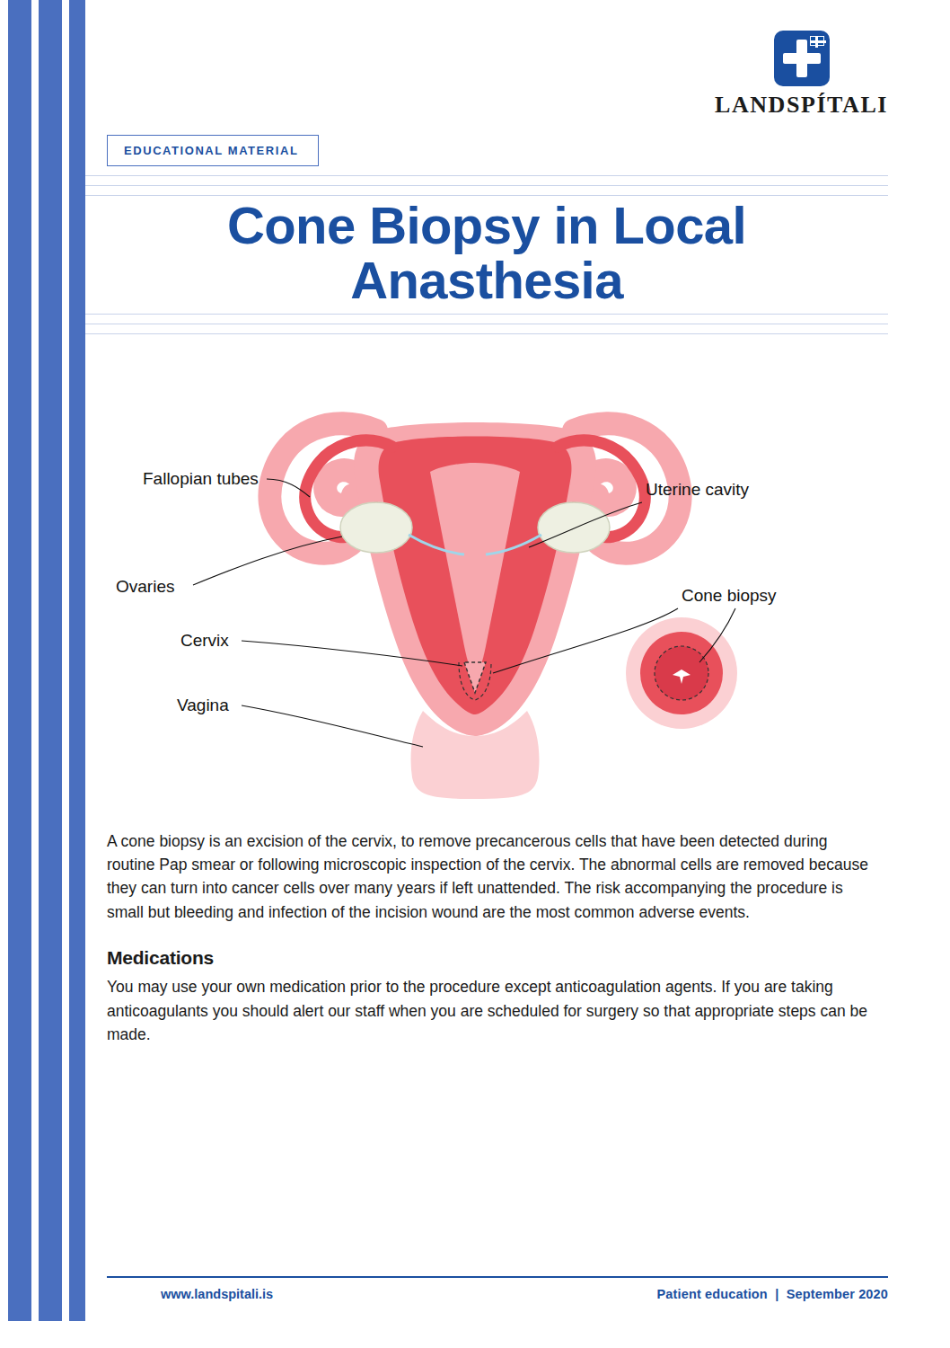LANDSPÍTALI
EDUCATIONAL MATERIAL
Cone Biopsy in Local Anasthesia
Fallopian tubes Uterine cavity Ovaries Cone biopsy Cervix Vagina
A cone biopsy is an excision of the cervix, to remove precancerous cells that have been detected during routine Pap smear or following microscopic inspection of the cervix. The abnormal cells are removed because they can turn into cancer cells over many years if left unattended. The risk accompanying the procedure is small but bleeding and infection of the incision wound are the most common adverse events.
Medications
You may use your own medication prior to the procedure except anticoagulation agents. If you are taking anticoagulants you should alert our staff when you are scheduled for surgery so that appropriate steps can be made.
www.landspitali.is
Patient education | September 2020